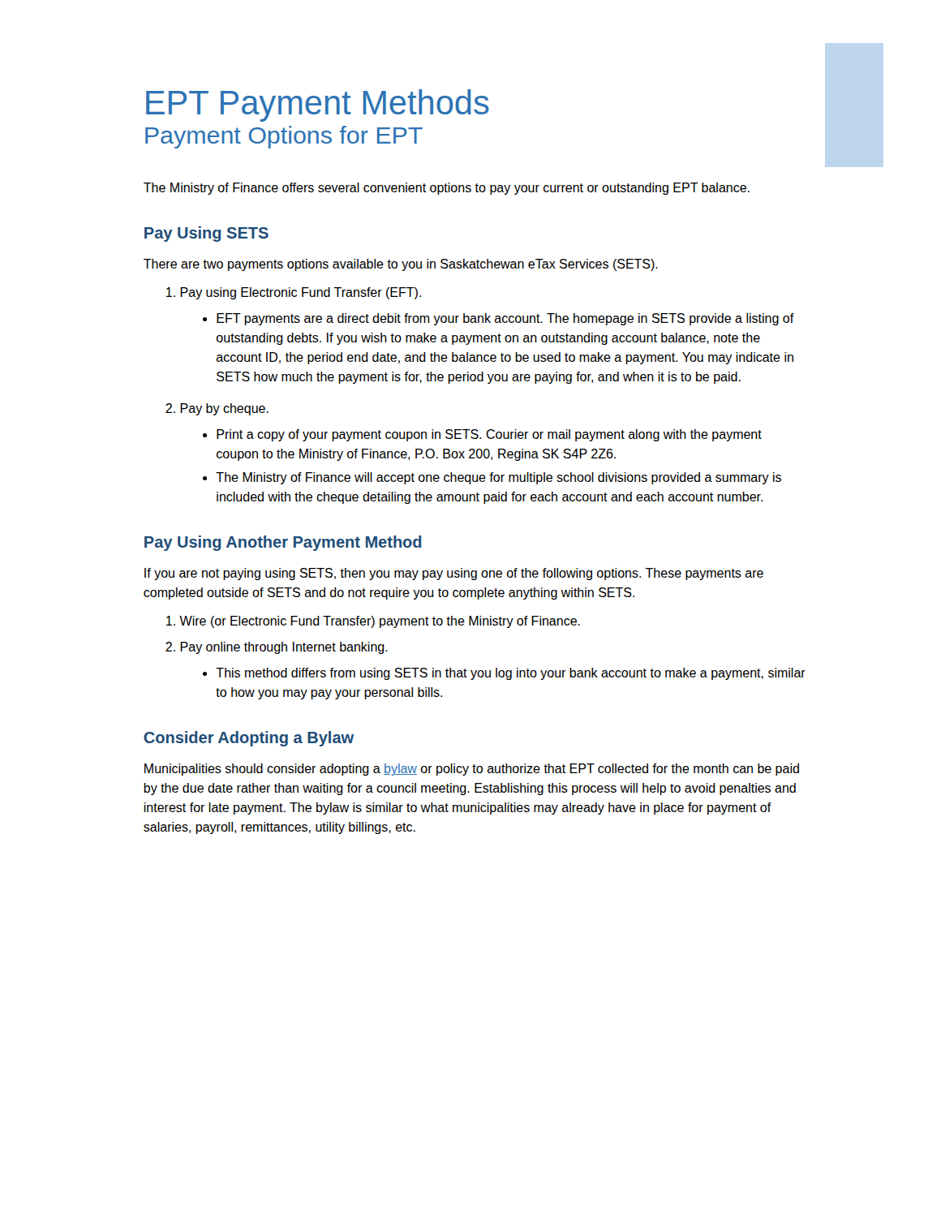EPT Payment Methods
Payment Options for EPT
The Ministry of Finance offers several convenient options to pay your current or outstanding EPT balance.
Pay Using SETS
There are two payments options available to you in Saskatchewan eTax Services (SETS).
Pay using Electronic Fund Transfer (EFT).
EFT payments are a direct debit from your bank account. The homepage in SETS provide a listing of outstanding debts. If you wish to make a payment on an outstanding account balance, note the account ID, the period end date, and the balance to be used to make a payment. You may indicate in SETS how much the payment is for, the period you are paying for, and when it is to be paid.
Pay by cheque.
Print a copy of your payment coupon in SETS. Courier or mail payment along with the payment coupon to the Ministry of Finance, P.O. Box 200, Regina SK S4P 2Z6.
The Ministry of Finance will accept one cheque for multiple school divisions provided a summary is included with the cheque detailing the amount paid for each account and each account number.
Pay Using Another Payment Method
If you are not paying using SETS, then you may pay using one of the following options. These payments are completed outside of SETS and do not require you to complete anything within SETS.
Wire (or Electronic Fund Transfer) payment to the Ministry of Finance.
Pay online through Internet banking.
This method differs from using SETS in that you log into your bank account to make a payment, similar to how you may pay your personal bills.
Consider Adopting a Bylaw
Municipalities should consider adopting a bylaw or policy to authorize that EPT collected for the month can be paid by the due date rather than waiting for a council meeting. Establishing this process will help to avoid penalties and interest for late payment. The bylaw is similar to what municipalities may already have in place for payment of salaries, payroll, remittances, utility billings, etc.